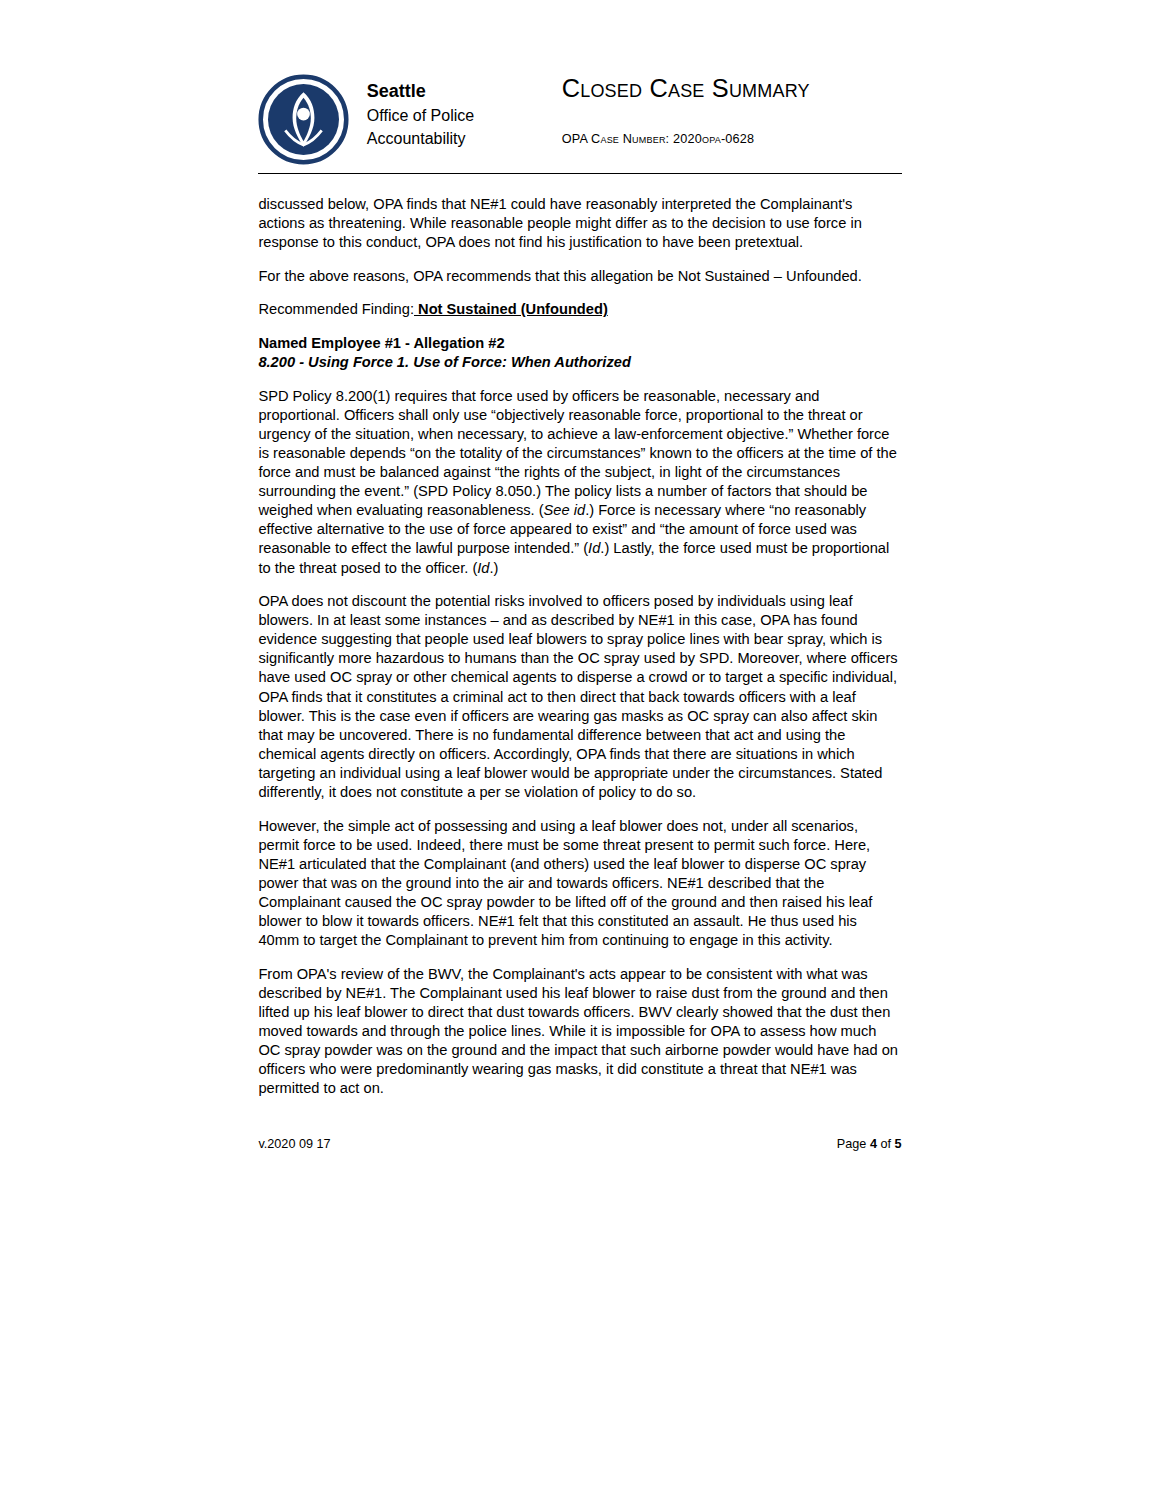Seattle
Office of Police
Accountability
Closed Case Summary
OPA Case Number: 2020opa-0628
discussed below, OPA finds that NE#1 could have reasonably interpreted the Complainant's actions as threatening. While reasonable people might differ as to the decision to use force in response to this conduct, OPA does not find his justification to have been pretextual.
For the above reasons, OPA recommends that this allegation be Not Sustained – Unfounded.
Recommended Finding: Not Sustained (Unfounded)
Named Employee #1 - Allegation #2
8.200 - Using Force 1. Use of Force: When Authorized
SPD Policy 8.200(1) requires that force used by officers be reasonable, necessary and proportional. Officers shall only use “objectively reasonable force, proportional to the threat or urgency of the situation, when necessary, to achieve a law-enforcement objective.” Whether force is reasonable depends “on the totality of the circumstances” known to the officers at the time of the force and must be balanced against “the rights of the subject, in light of the circumstances surrounding the event.” (SPD Policy 8.050.) The policy lists a number of factors that should be weighed when evaluating reasonableness. (See id.) Force is necessary where “no reasonably effective alternative to the use of force appeared to exist” and “the amount of force used was reasonable to effect the lawful purpose intended.” (Id.) Lastly, the force used must be proportional to the threat posed to the officer. (Id.)
OPA does not discount the potential risks involved to officers posed by individuals using leaf blowers. In at least some instances – and as described by NE#1 in this case, OPA has found evidence suggesting that people used leaf blowers to spray police lines with bear spray, which is significantly more hazardous to humans than the OC spray used by SPD. Moreover, where officers have used OC spray or other chemical agents to disperse a crowd or to target a specific individual, OPA finds that it constitutes a criminal act to then direct that back towards officers with a leaf blower. This is the case even if officers are wearing gas masks as OC spray can also affect skin that may be uncovered. There is no fundamental difference between that act and using the chemical agents directly on officers. Accordingly, OPA finds that there are situations in which targeting an individual using a leaf blower would be appropriate under the circumstances. Stated differently, it does not constitute a per se violation of policy to do so.
However, the simple act of possessing and using a leaf blower does not, under all scenarios, permit force to be used. Indeed, there must be some threat present to permit such force. Here, NE#1 articulated that the Complainant (and others) used the leaf blower to disperse OC spray power that was on the ground into the air and towards officers. NE#1 described that the Complainant caused the OC spray powder to be lifted off of the ground and then raised his leaf blower to blow it towards officers. NE#1 felt that this constituted an assault. He thus used his 40mm to target the Complainant to prevent him from continuing to engage in this activity.
From OPA's review of the BWV, the Complainant's acts appear to be consistent with what was described by NE#1. The Complainant used his leaf blower to raise dust from the ground and then lifted up his leaf blower to direct that dust towards officers. BWV clearly showed that the dust then moved towards and through the police lines. While it is impossible for OPA to assess how much OC spray powder was on the ground and the impact that such airborne powder would have had on officers who were predominantly wearing gas masks, it did constitute a threat that NE#1 was permitted to act on.
v.2020 09 17
Page 4 of 5